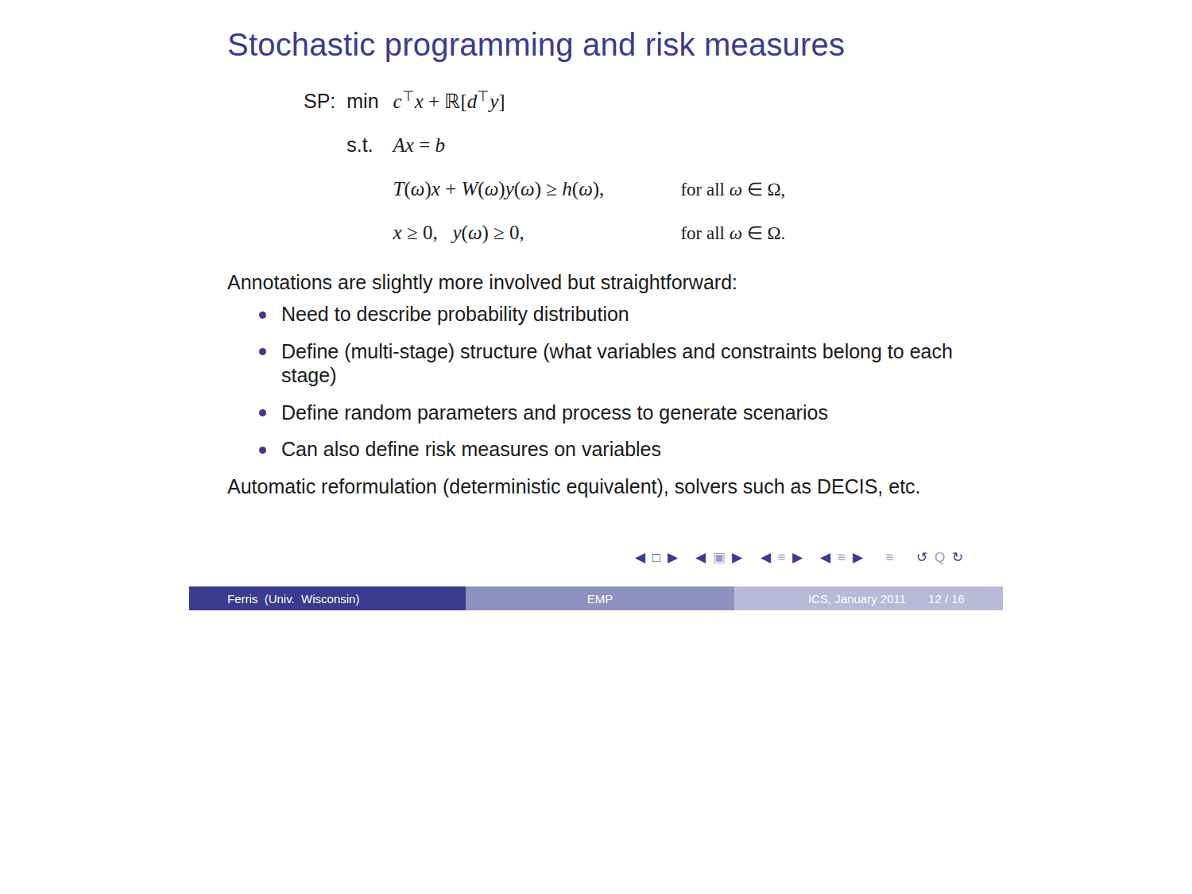Stochastic programming and risk measures
| SP: | min | c ⊤ x + ℝ [ d ⊤ y ] | |
| | s.t. | Ax = b | |
| | | T ( ω ) x + W ( ω ) y ( ω ) ≥ h ( ω ), | for all ω ∈ Ω, |
| | | x ≥ 0, y ( ω ) ≥ 0, | for all ω ∈ Ω. |
Annotations are slightly more involved but straightforward:
Need to describe probability distribution
Define (multi-stage) structure (what variables and constraints belong to each stage)
Define random parameters and process to generate scenarios
Can also define risk measures on variables
Automatic reformulation (deterministic equivalent), solvers such as DECIS, etc.
◀ □ ▶ ◀ ▣ ▶ ◀ ≡ ▶ ◀ ≡ ▶ ≡ ↺ Q ↻
Ferris (Univ. Wisconsin)
EMP
ICS, January 201112 / 16